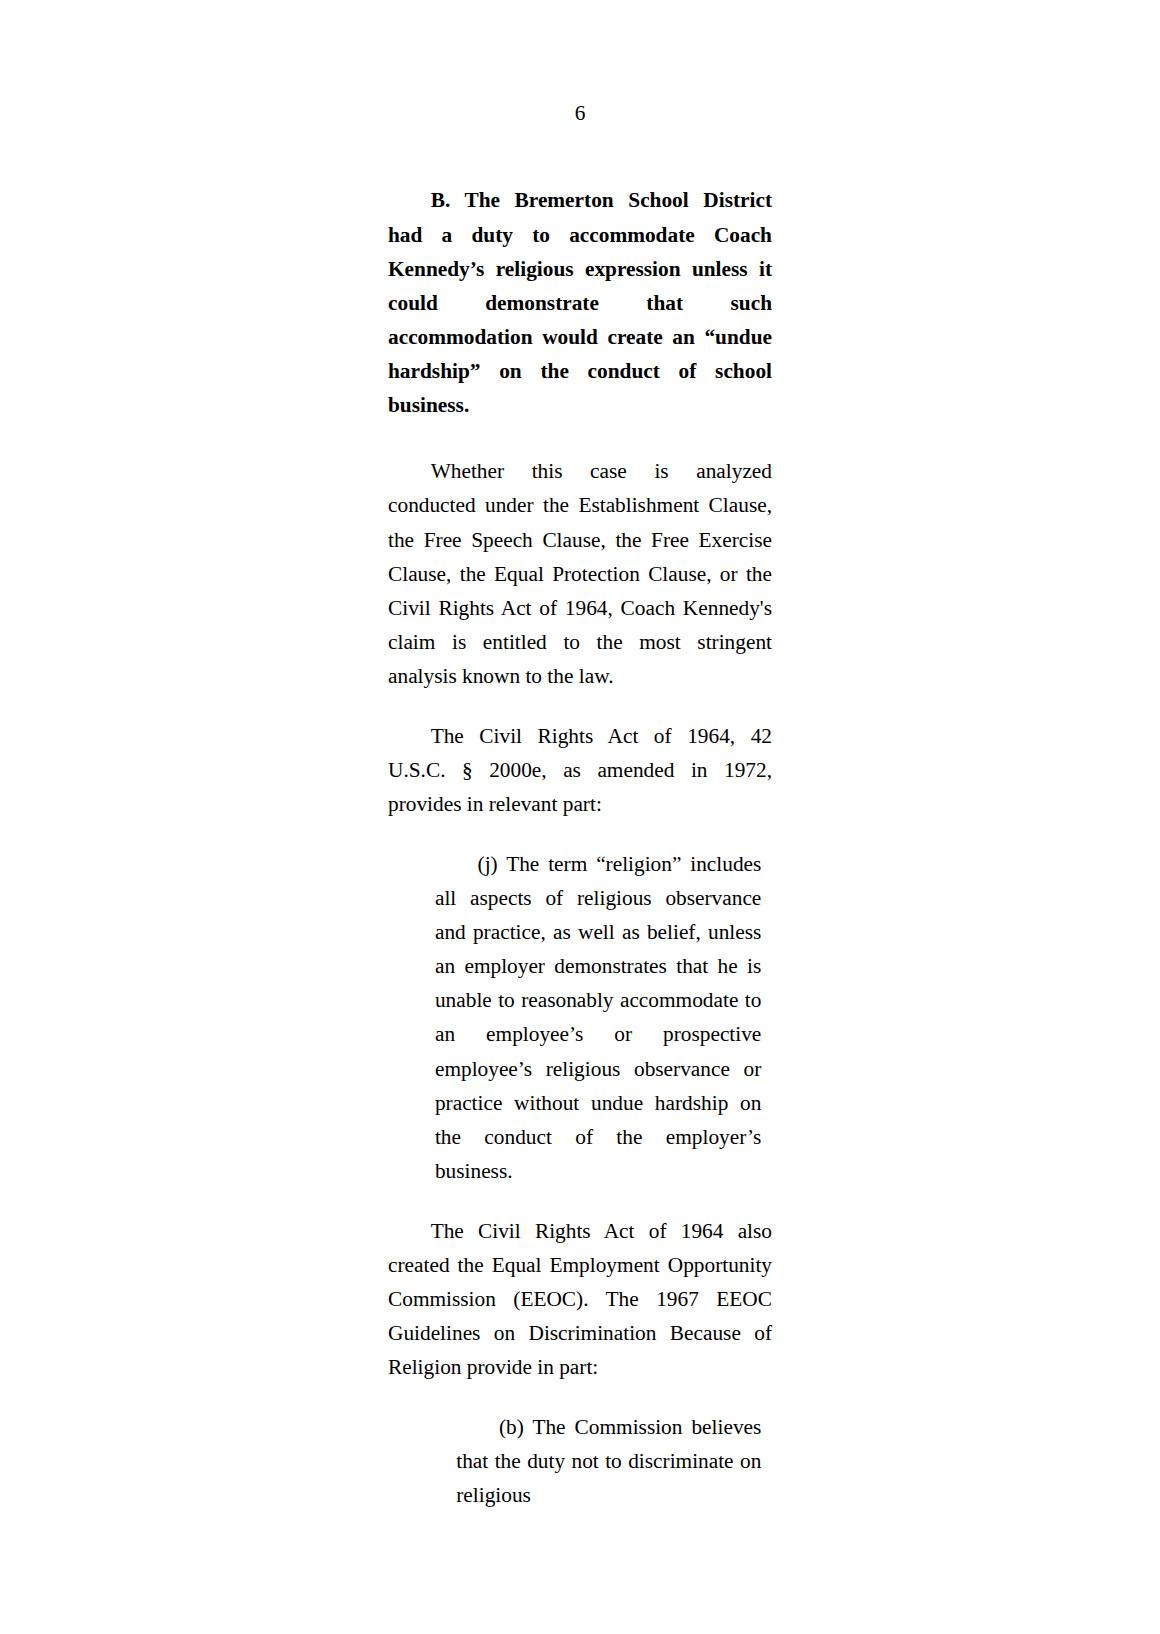6
B. The Bremerton School District had a duty to accommodate Coach Kennedy’s religious expression unless it could demonstrate that such accommodation would create an “undue hardship” on the conduct of school business.
Whether this case is analyzed conducted under the Establishment Clause, the Free Speech Clause, the Free Exercise Clause, the Equal Protection Clause, or the Civil Rights Act of 1964, Coach Kennedy's claim is entitled to the most stringent analysis known to the law.
The Civil Rights Act of 1964, 42 U.S.C. § 2000e, as amended in 1972, provides in relevant part:
(j) The term “religion” includes all aspects of religious observance and practice, as well as belief, unless an employer demonstrates that he is unable to reasonably accommodate to an employee’s or prospective employee’s religious observance or practice without undue hardship on the conduct of the employer’s business.
The Civil Rights Act of 1964 also created the Equal Employment Opportunity Commission (EEOC). The 1967 EEOC Guidelines on Discrimination Because of Religion provide in part:
(b) The Commission believes that the duty not to discriminate on religious